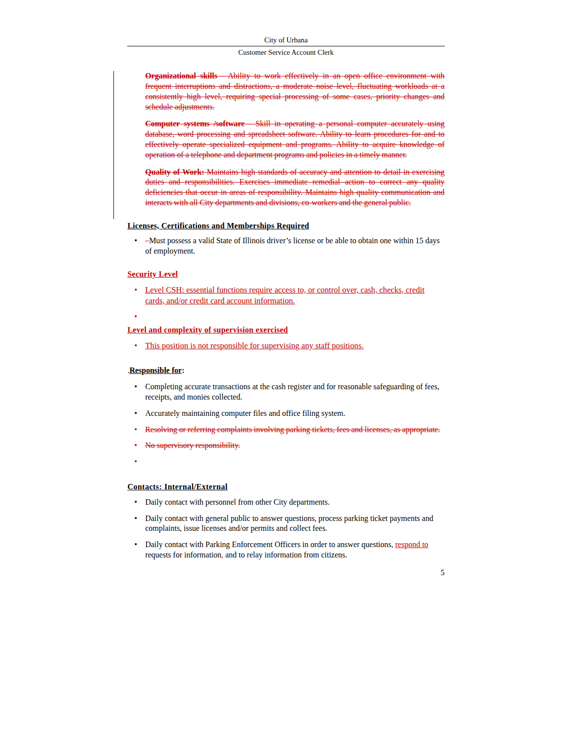City of Urbana
Customer Service Account Clerk
Organizational skills - Ability to work effectively in an open office environment with frequent interruptions and distractions, a moderate noise level, fluctuating workloads at a consistently high level, requiring special processing of some cases, priority changes and schedule adjustments.
Computer systems /software - Skill in operating a personal computer accurately using database, word processing and spreadsheet software. Ability to learn procedures for and to effectively operate specialized equipment and programs. Ability to acquire knowledge of operation of a telephone and department programs and policies in a timely manner.
Quality of Work: Maintains high standards of accuracy and attention to detail in exercising duties and responsibilities. Exercises immediate remedial action to correct any quality deficiencies that occur in areas of responsibility. Maintains high quality communication and interacts with all City departments and divisions, co-workers and the general public.
Licenses, Certifications and Memberships Required
Must possess a valid State of Illinois driver’s license or be able to obtain one within 15 days of employment.
Security Level
Level CSH: essential functions require access to, or control over, cash, checks, credit cards, and/or credit card account information.
Level and complexity of supervision exercised
This position is not responsible for supervising any staff positions.
. Responsible for:
Completing accurate transactions at the cash register and for reasonable safeguarding of fees, receipts, and monies collected.
Accurately maintaining computer files and office filing system.
Resolving or referring complaints involving parking tickets, fees and licenses, as appropriate.
No supervisory responsibility.
Contacts: Internal/External
Daily contact with personnel from other City departments.
Daily contact with general public to answer questions, process parking ticket payments and complaints, issue licenses and/or permits and collect fees.
Daily contact with Parking Enforcement Officers in order to answer questions, respond to requests for information, and to relay information from citizens.
5